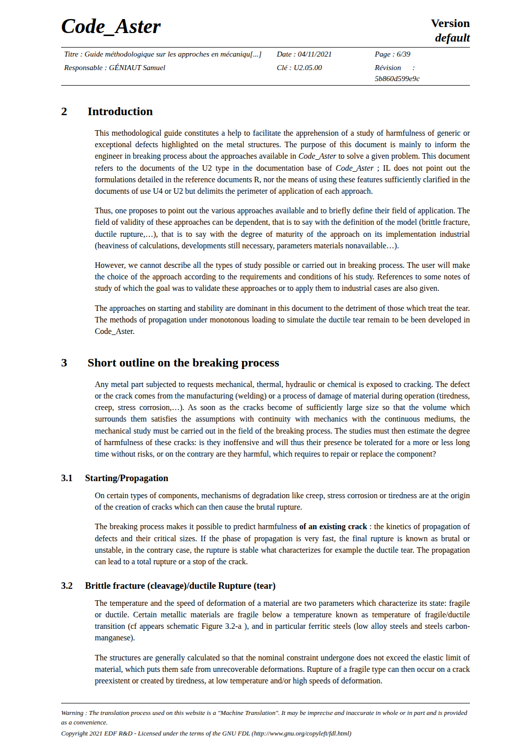Code_Aster
Version
default
| Titre : Guide méthodologique sur les approches en mécaniqu[...] | Date : 04/11/2021 | Page : 6/39 |
| Responsable : GÉNIAUT Samuel | Clé : U2.05.00 | Révision : 5b860d599e9c |
2 Introduction
This methodological guide constitutes a help to facilitate the apprehension of a study of harmfulness of generic or exceptional defects highlighted on the metal structures. The purpose of this document is mainly to inform the engineer in breaking process about the approaches available in Code_Aster to solve a given problem. This document refers to the documents of the U2 type in the documentation base of Code_Aster ; IL does not point out the formulations detailed in the reference documents R, nor the means of using these features sufficiently clarified in the documents of use U4 or U2 but delimits the perimeter of application of each approach.
Thus, one proposes to point out the various approaches available and to briefly define their field of application. The field of validity of these approaches can be dependent, that is to say with the definition of the model (brittle fracture, ductile rupture,…), that is to say with the degree of maturity of the approach on its implementation industrial (heaviness of calculations, developments still necessary, parameters materials nonavailable…).
However, we cannot describe all the types of study possible or carried out in breaking process. The user will make the choice of the approach according to the requirements and conditions of his study. References to some notes of study of which the goal was to validate these approaches or to apply them to industrial cases are also given.
The approaches on starting and stability are dominant in this document to the detriment of those which treat the tear. The methods of propagation under monotonous loading to simulate the ductile tear remain to be been developed in Code_Aster.
3 Short outline on the breaking process
Any metal part subjected to requests mechanical, thermal, hydraulic or chemical is exposed to cracking. The defect or the crack comes from the manufacturing (welding) or a process of damage of material during operation (tiredness, creep, stress corrosion,…). As soon as the cracks become of sufficiently large size so that the volume which surrounds them satisfies the assumptions with continuity with mechanics with the continuous mediums, the mechanical study must be carried out in the field of the breaking process. The studies must then estimate the degree of harmfulness of these cracks: is they inoffensive and will thus their presence be tolerated for a more or less long time without risks, or on the contrary are they harmful, which requires to repair or replace the component?
3.1 Starting/Propagation
On certain types of components, mechanisms of degradation like creep, stress corrosion or tiredness are at the origin of the creation of cracks which can then cause the brutal rupture.
The breaking process makes it possible to predict harmfulness of an existing crack : the kinetics of propagation of defects and their critical sizes. If the phase of propagation is very fast, the final rupture is known as brutal or unstable, in the contrary case, the rupture is stable what characterizes for example the ductile tear. The propagation can lead to a total rupture or a stop of the crack.
3.2 Brittle fracture (cleavage)/ductile Rupture (tear)
The temperature and the speed of deformation of a material are two parameters which characterize its state: fragile or ductile. Certain metallic materials are fragile below a temperature known as temperature of fragile/ductile transition (cf appears schematic Figure 3.2-a ), and in particular ferritic steels (low alloy steels and steels carbon-manganese).
The structures are generally calculated so that the nominal constraint undergone does not exceed the elastic limit of material, which puts them safe from unrecoverable deformations. Rupture of a fragile type can then occur on a crack preexistent or created by tiredness, at low temperature and/or high speeds of deformation.
Warning : The translation process used on this website is a "Machine Translation". It may be imprecise and inaccurate in whole or in part and is provided as a convenience.
Copyright 2021 EDF R&D - Licensed under the terms of the GNU FDL (http://www.gnu.org/copyleft/fdl.html)